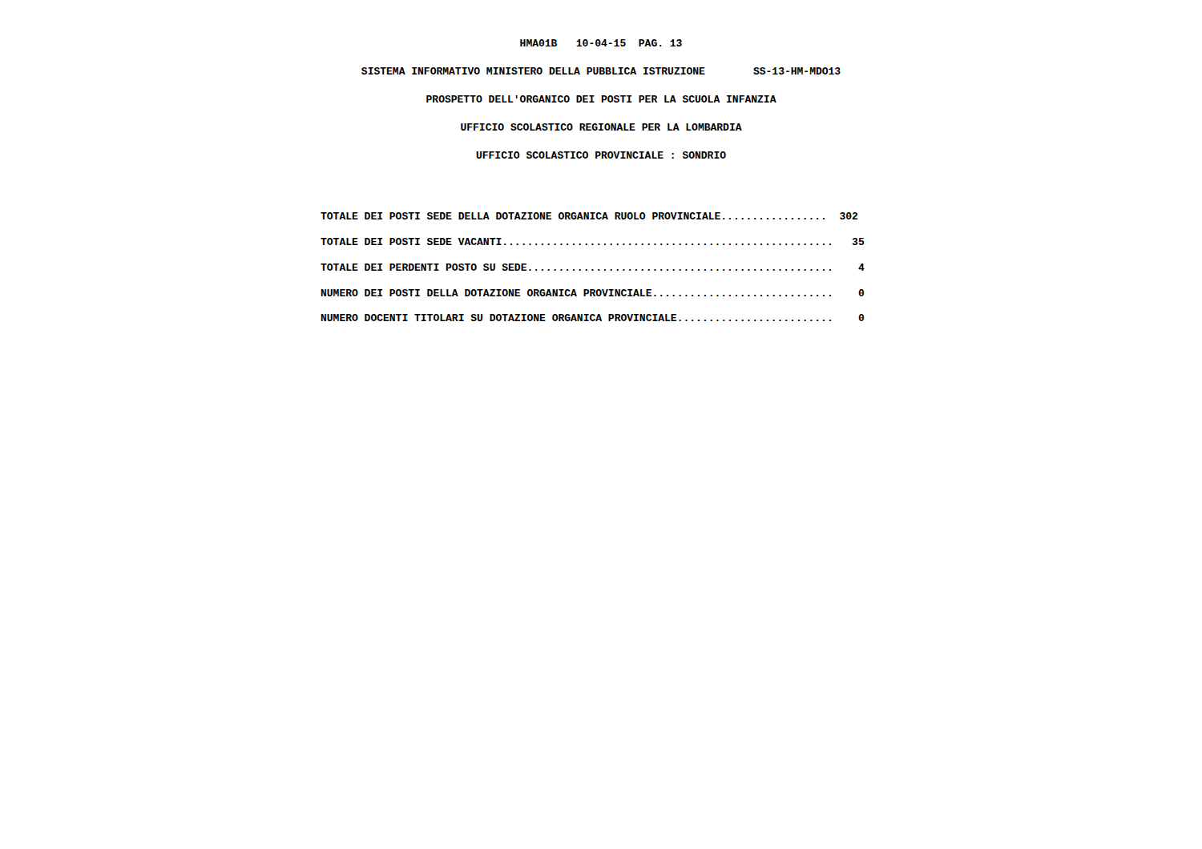HMA01B 10-04-15 PAG. 13
SISTEMA INFORMATIVO MINISTERO DELLA PUBBLICA ISTRUZIONESS-13-HM-MDO13
PROSPETTO DELL'ORGANICO DEI POSTI PER LA SCUOLA INFANZIA
UFFICIO SCOLASTICO REGIONALE PER LA LOMBARDIA
UFFICIO SCOLASTICO PROVINCIALE : SONDRIO
TOTALE DEI POSTI SEDE DELLA DOTAZIONE ORGANICA RUOLO PROVINCIALE................. 302 TOTALE DEI POSTI SEDE VACANTI..................................................... 35 TOTALE DEI PERDENTI POSTO SU SEDE................................................. 4 NUMERO DEI POSTI DELLA DOTAZIONE ORGANICA PROVINCIALE............................. 0 NUMERO DOCENTI TITOLARI SU DOTAZIONE ORGANICA PROVINCIALE......................... 0